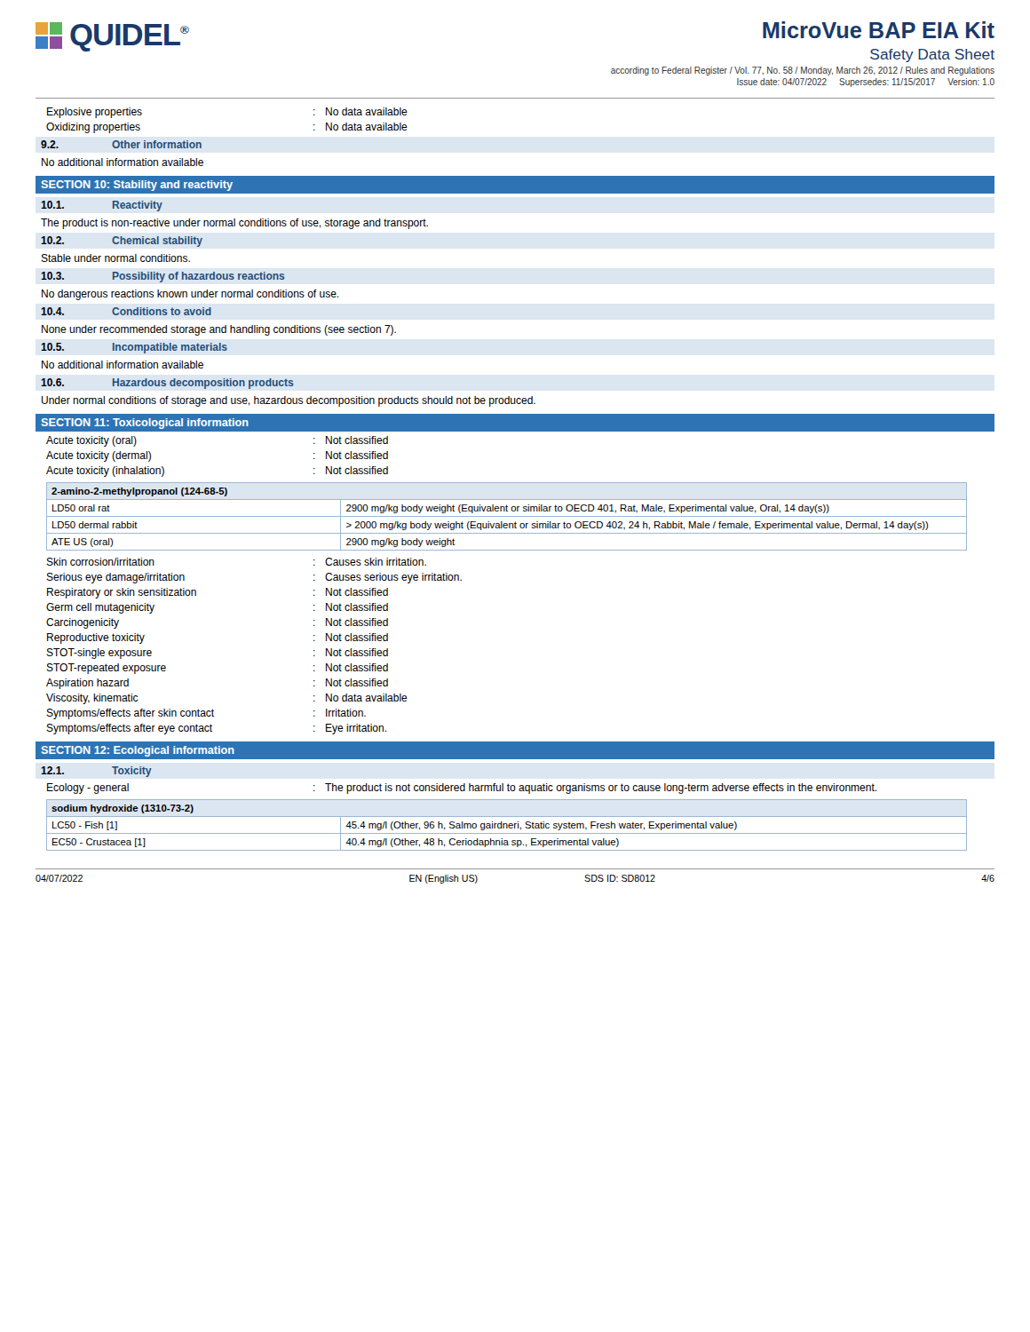QUIDEL®
MicroVue BAP EIA Kit
Safety Data Sheet
according to Federal Register / Vol. 77, No. 58 / Monday, March 26, 2012 / Rules and Regulations
Issue date: 04/07/2022 Supersedes: 11/15/2017 Version: 1.0
Explosive properties
:
No data available
Oxidizing properties
:
No data available
9.2.
Other information
No additional information available
SECTION 10: Stability and reactivity
10.1.
Reactivity
The product is non-reactive under normal conditions of use, storage and transport.
10.2.
Chemical stability
Stable under normal conditions.
10.3.
Possibility of hazardous reactions
No dangerous reactions known under normal conditions of use.
10.4.
Conditions to avoid
None under recommended storage and handling conditions (see section 7).
10.5.
Incompatible materials
No additional information available
10.6.
Hazardous decomposition products
Under normal conditions of storage and use, hazardous decomposition products should not be produced.
SECTION 11: Toxicological information
Acute toxicity (oral)
:
Not classified
Acute toxicity (dermal)
:
Not classified
Acute toxicity (inhalation)
:
Not classified
| 2-amino-2-methylpropanol (124-68-5) |
| --- |
| LD50 oral rat | 2900 mg/kg body weight (Equivalent or similar to OECD 401, Rat, Male, Experimental value, Oral, 14 day(s)) |
| LD50 dermal rabbit | > 2000 mg/kg body weight (Equivalent or similar to OECD 402, 24 h, Rabbit, Male / female, Experimental value, Dermal, 14 day(s)) |
| ATE US (oral) | 2900 mg/kg body weight |
Skin corrosion/irritation
:
Causes skin irritation.
Serious eye damage/irritation
:
Causes serious eye irritation.
Respiratory or skin sensitization
:
Not classified
Germ cell mutagenicity
:
Not classified
Carcinogenicity
:
Not classified
Reproductive toxicity
:
Not classified
STOT-single exposure
:
Not classified
STOT-repeated exposure
:
Not classified
Aspiration hazard
:
Not classified
Viscosity, kinematic
:
No data available
Symptoms/effects after skin contact
:
Irritation.
Symptoms/effects after eye contact
:
Eye irritation.
SECTION 12: Ecological information
12.1.
Toxicity
Ecology - general
:
The product is not considered harmful to aquatic organisms or to cause long-term adverse effects in the environment.
| sodium hydroxide (1310-73-2) |
| --- |
| LC50 - Fish [1] | 45.4 mg/l (Other, 96 h, Salmo gairdneri, Static system, Fresh water, Experimental value) |
| EC50 - Crustacea [1] | 40.4 mg/l (Other, 48 h, Ceriodaphnia sp., Experimental value) |
04/07/2022
EN (English US)
SDS ID: SD8012
4/6